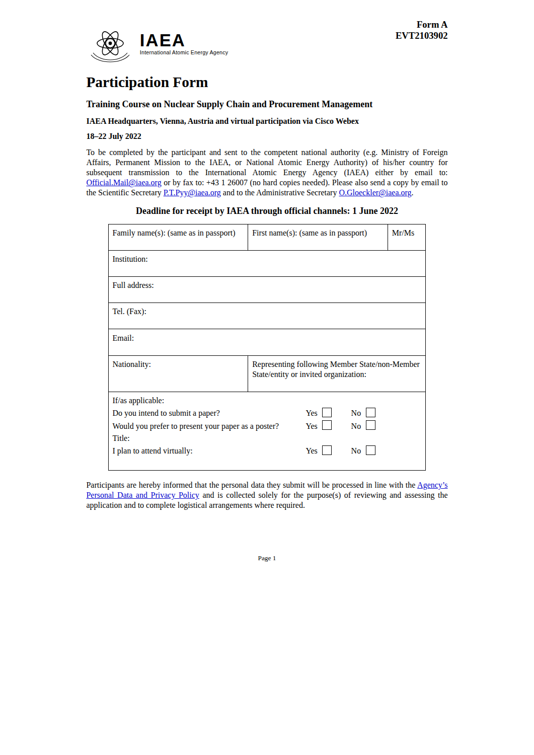Form A
EVT2103902
IAEA International Atomic Energy Agency
Participation Form
Training Course on Nuclear Supply Chain and Procurement Management
IAEA Headquarters, Vienna, Austria and virtual participation via Cisco Webex
18–22 July 2022
To be completed by the participant and sent to the competent national authority (e.g. Ministry of Foreign Affairs, Permanent Mission to the IAEA, or National Atomic Energy Authority) of his/her country for subsequent transmission to the International Atomic Energy Agency (IAEA) either by email to: Official.Mail@iaea.org or by fax to: +43 1 26007 (no hard copies needed). Please also send a copy by email to the Scientific Secretary P.T.Pyy@iaea.org and to the Administrative Secretary O.Gloeckler@iaea.org.
Deadline for receipt by IAEA through official channels: 1 June 2022
| Family name(s): (same as in passport) | First name(s): (same as in passport) | Mr/Ms |
| Institution: |
| Full address: |
| Tel. (Fax): |
| Email: |
| Nationality: | Representing following Member State/non-Member State/entity or invited organization: |
| If/as applicable: Do you intend to submit a paper? Yes No Would you prefer to present your paper as a poster? Yes No Title: I plan to attend virtually: Yes No |
Participants are hereby informed that the personal data they submit will be processed in line with the Agency’s Personal Data and Privacy Policy and is collected solely for the purpose(s) of reviewing and assessing the application and to complete logistical arrangements where required.
Page 1